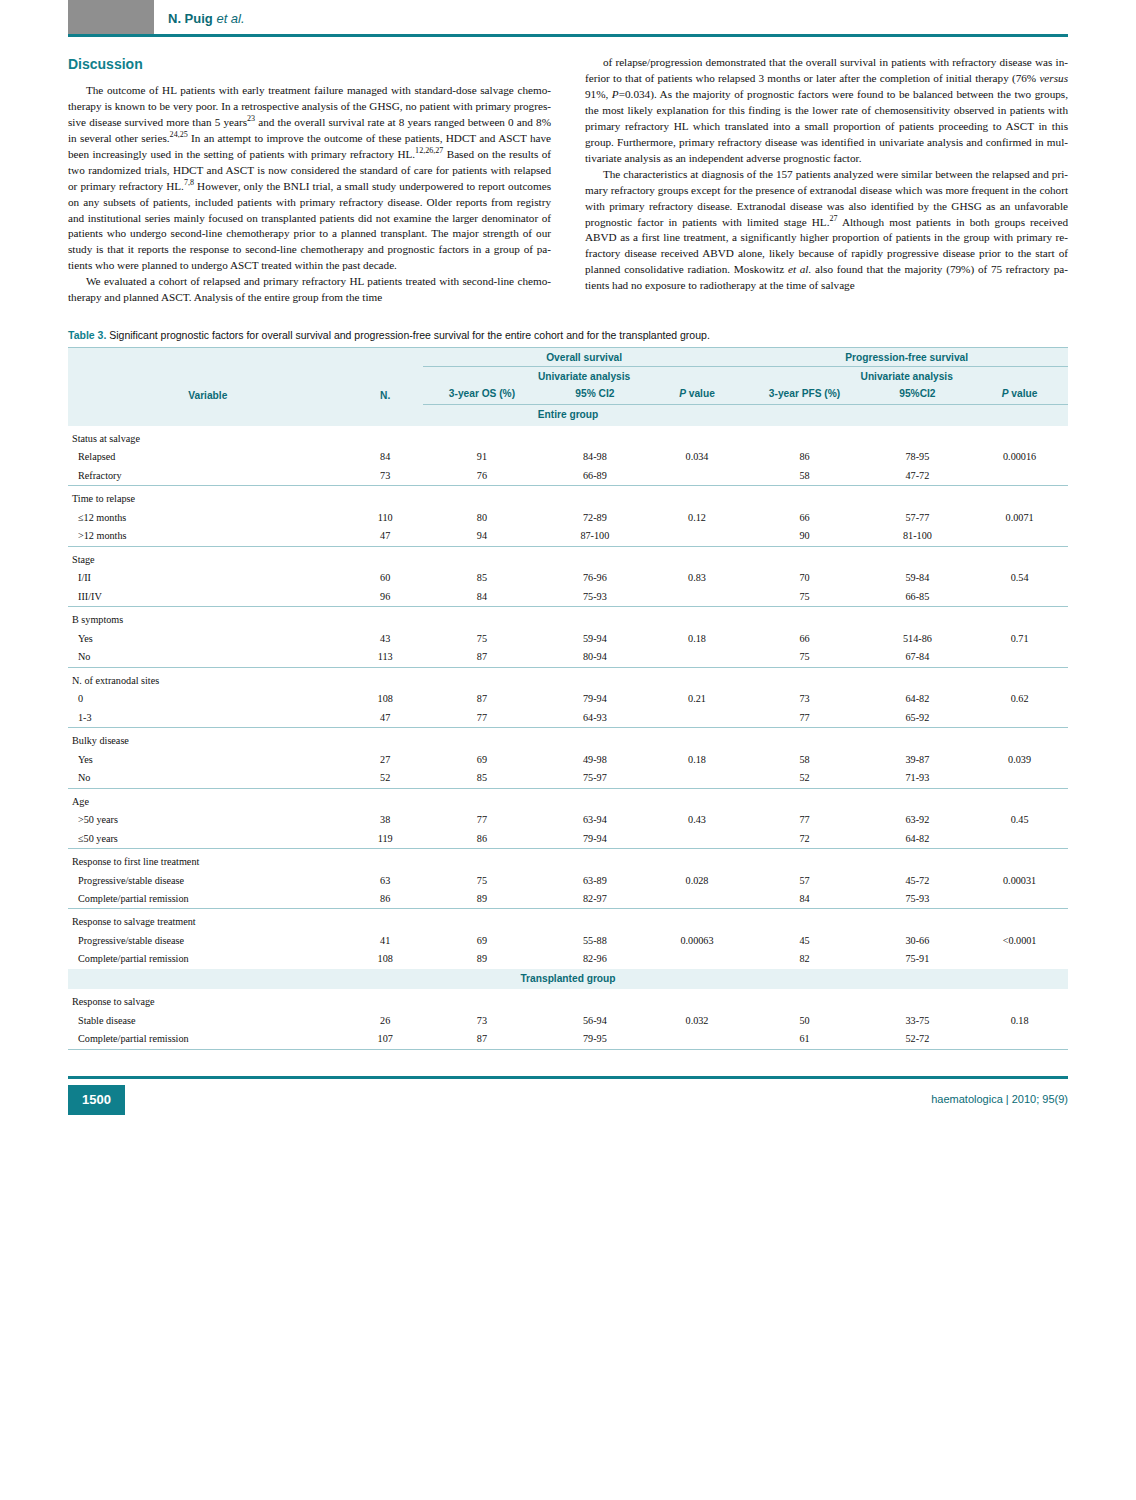N. Puig et al.
Discussion
The outcome of HL patients with early treatment failure managed with standard-dose salvage chemotherapy is known to be very poor. In a retrospective analysis of the GHSG, no patient with primary progressive disease survived more than 5 years23 and the overall survival rate at 8 years ranged between 0 and 8% in several other series.24,25 In an attempt to improve the outcome of these patients, HDCT and ASCT have been increasingly used in the setting of patients with primary refractory HL.12,26,27 Based on the results of two randomized trials, HDCT and ASCT is now considered the standard of care for patients with relapsed or primary refractory HL.7,8 However, only the BNLI trial, a small study underpowered to report outcomes on any subsets of patients, included patients with primary refractory disease. Older reports from registry and institutional series mainly focused on transplanted patients did not examine the larger denominator of patients who undergo second-line chemotherapy prior to a planned transplant. The major strength of our study is that it reports the response to second-line chemotherapy and prognostic factors in a group of patients who were planned to undergo ASCT treated within the past decade.
We evaluated a cohort of relapsed and primary refractory HL patients treated with second-line chemotherapy and planned ASCT. Analysis of the entire group from the time
of relapse/progression demonstrated that the overall survival in patients with refractory disease was inferior to that of patients who relapsed 3 months or later after the completion of initial therapy (76% versus 91%, P=0.034). As the majority of prognostic factors were found to be balanced between the two groups, the most likely explanation for this finding is the lower rate of chemosensitivity observed in patients with primary refractory HL which translated into a small proportion of patients proceeding to ASCT in this group. Furthermore, primary refractory disease was identified in univariate analysis and confirmed in multivariate analysis as an independent adverse prognostic factor.
The characteristics at diagnosis of the 157 patients analyzed were similar between the relapsed and primary refractory groups except for the presence of extranodal disease which was more frequent in the cohort with primary refractory disease. Extranodal disease was also identified by the GHSG as an unfavorable prognostic factor in patients with limited stage HL.27 Although most patients in both groups received ABVD as a first line treatment, a significantly higher proportion of patients in the group with primary refractory disease received ABVD alone, likely because of rapidly progressive disease prior to the start of planned consolidative radiation. Moskowitz et al. also found that the majority (79%) of 75 refractory patients had no exposure to radiotherapy at the time of salvage
Table 3. Significant prognostic factors for overall survival and progression-free survival for the entire cohort and for the transplanted group.
| Variable | N. | Overall survival | Progression-free survival |
| --- | --- | --- | --- |
| Univariate analysis | Univariate analysis |
| 3-year OS (%) | 95% CI2 | P value | 3-year PFS (%) | 95%CI2 | P value |
| Entire group |
| Status at salvage | | | | | | | |
| Relapsed | 84 | 91 | 84-98 | 0.034 | 86 | 78-95 | 0.00016 |
| Refractory | 73 | 76 | 66-89 | | 58 | 47-72 | |
| Time to relapse | | | | | | | |
| ≤12 months | 110 | 80 | 72-89 | 0.12 | 66 | 57-77 | 0.0071 |
| >12 months | 47 | 94 | 87-100 | | 90 | 81-100 | |
| Stage | | | | | | | |
| I/II | 60 | 85 | 76-96 | 0.83 | 70 | 59-84 | 0.54 |
| III/IV | 96 | 84 | 75-93 | | 75 | 66-85 | |
| B symptoms | | | | | | | |
| Yes | 43 | 75 | 59-94 | 0.18 | 66 | 514-86 | 0.71 |
| No | 113 | 87 | 80-94 | | 75 | 67-84 | |
| N. of extranodal sites | | | | | | | |
| 0 | 108 | 87 | 79-94 | 0.21 | 73 | 64-82 | 0.62 |
| 1-3 | 47 | 77 | 64-93 | | 77 | 65-92 | |
| Bulky disease | | | | | | | |
| Yes | 27 | 69 | 49-98 | 0.18 | 58 | 39-87 | 0.039 |
| No | 52 | 85 | 75-97 | | 52 | 71-93 | |
| Age | | | | | | | |
| >50 years | 38 | 77 | 63-94 | 0.43 | 77 | 63-92 | 0.45 |
| ≤50 years | 119 | 86 | 79-94 | | 72 | 64-82 | |
| Response to first line treatment | | | | | | | |
| Progressive/stable disease | 63 | 75 | 63-89 | 0.028 | 57 | 45-72 | 0.00031 |
| Complete/partial remission | 86 | 89 | 82-97 | | 84 | 75-93 | |
| Response to salvage treatment | | | | | | | |
| Progressive/stable disease | 41 | 69 | 55-88 | 0.00063 | 45 | 30-66 | <0.0001 |
| Complete/partial remission | 108 | 89 | 82-96 | | 82 | 75-91 | |
| Transplanted group |
| Response to salvage | | | | | | | |
| Stable disease | 26 | 73 | 56-94 | 0.032 | 50 | 33-75 | 0.18 |
| Complete/partial remission | 107 | 87 | 79-95 | | 61 | 52-72 | |
1500
haematologica | 2010; 95(9)